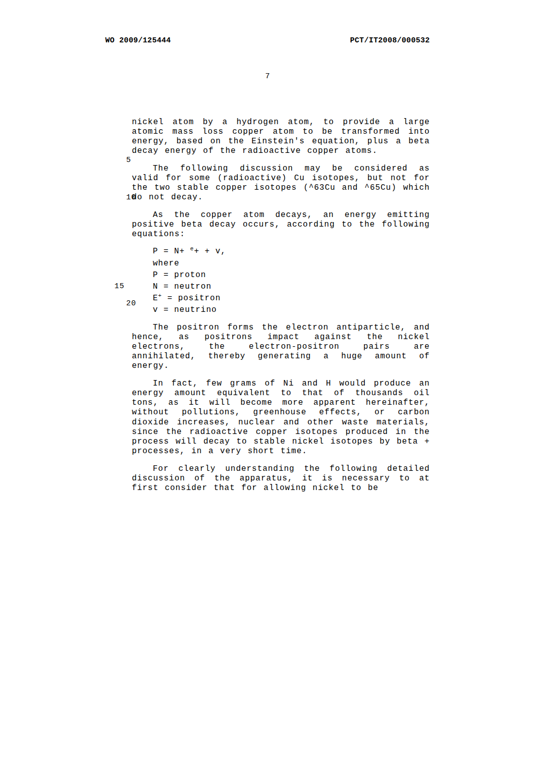WO 2009/125444 PCT/IT2008/000532
7
nickel atom by a hydrogen atom, to provide a large atomic mass loss copper atom to be transformed into energy, based on the Einstein's equation, plus a beta decay energy of the radioactive copper atoms.
5 The following discussion may be considered as valid for some (radioactive) Cu isotopes, but not for the two stable copper isotopes (^63Cu and ^65Cu) which do not decay.
10 As the copper atom decays, an energy emitting positive beta decay occurs, according to the following equations:
P = N+ e+ + v,
where
P = proton
15 N = neutron
E+ = positron
v = neutrino
20 The positron forms the electron antiparticle, and hence, as positrons impact against the nickel electrons, the electron-positron pairs are annihilated, thereby generating a huge amount of energy.
In fact, few grams of Ni and H would produce an energy amount equivalent to that of thousands oil tons, as it will become more apparent hereinafter, without pollutions, greenhouse effects, or carbon dioxide increases, nuclear and other waste materials, since the radioactive copper isotopes produced in the process will decay to stable nickel isotopes by beta + processes, in a very short time.
For clearly understanding the following detailed discussion of the apparatus, it is necessary to at first consider that for allowing nickel to be